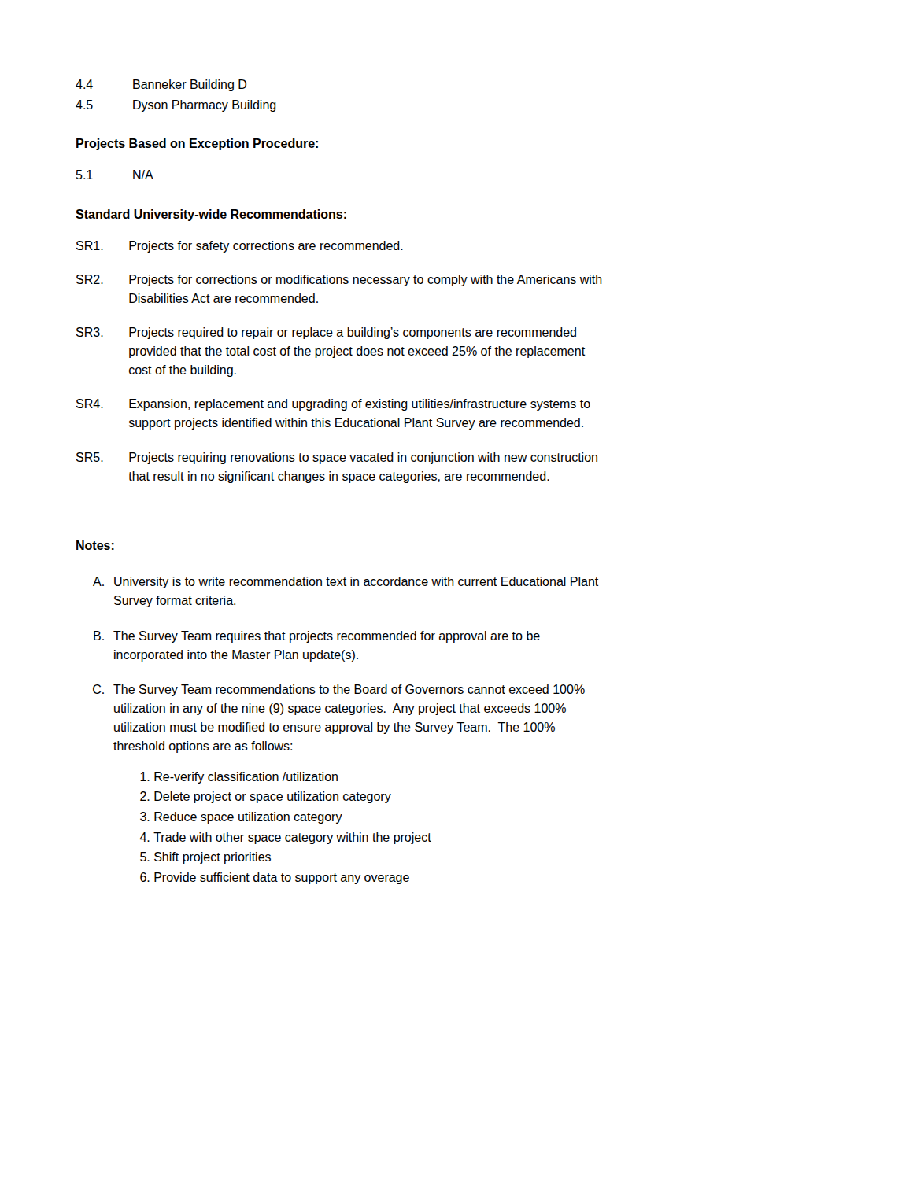4.4 Banneker Building D
4.5 Dyson Pharmacy Building
Projects Based on Exception Procedure:
5.1 N/A
Standard University-wide Recommendations:
SR1. Projects for safety corrections are recommended.
SR2. Projects for corrections or modifications necessary to comply with the Americans with Disabilities Act are recommended.
SR3. Projects required to repair or replace a building’s components are recommended provided that the total cost of the project does not exceed 25% of the replacement cost of the building.
SR4. Expansion, replacement and upgrading of existing utilities/infrastructure systems to support projects identified within this Educational Plant Survey are recommended.
SR5. Projects requiring renovations to space vacated in conjunction with new construction that result in no significant changes in space categories, are recommended.
Notes:
University is to write recommendation text in accordance with current Educational Plant Survey format criteria.
The Survey Team requires that projects recommended for approval are to be incorporated into the Master Plan update(s).
The Survey Team recommendations to the Board of Governors cannot exceed 100% utilization in any of the nine (9) space categories. Any project that exceeds 100% utilization must be modified to ensure approval by the Survey Team. The 100% threshold options are as follows:
Re-verify classification /utilization
Delete project or space utilization category
Reduce space utilization category
Trade with other space category within the project
Shift project priorities
Provide sufficient data to support any overage